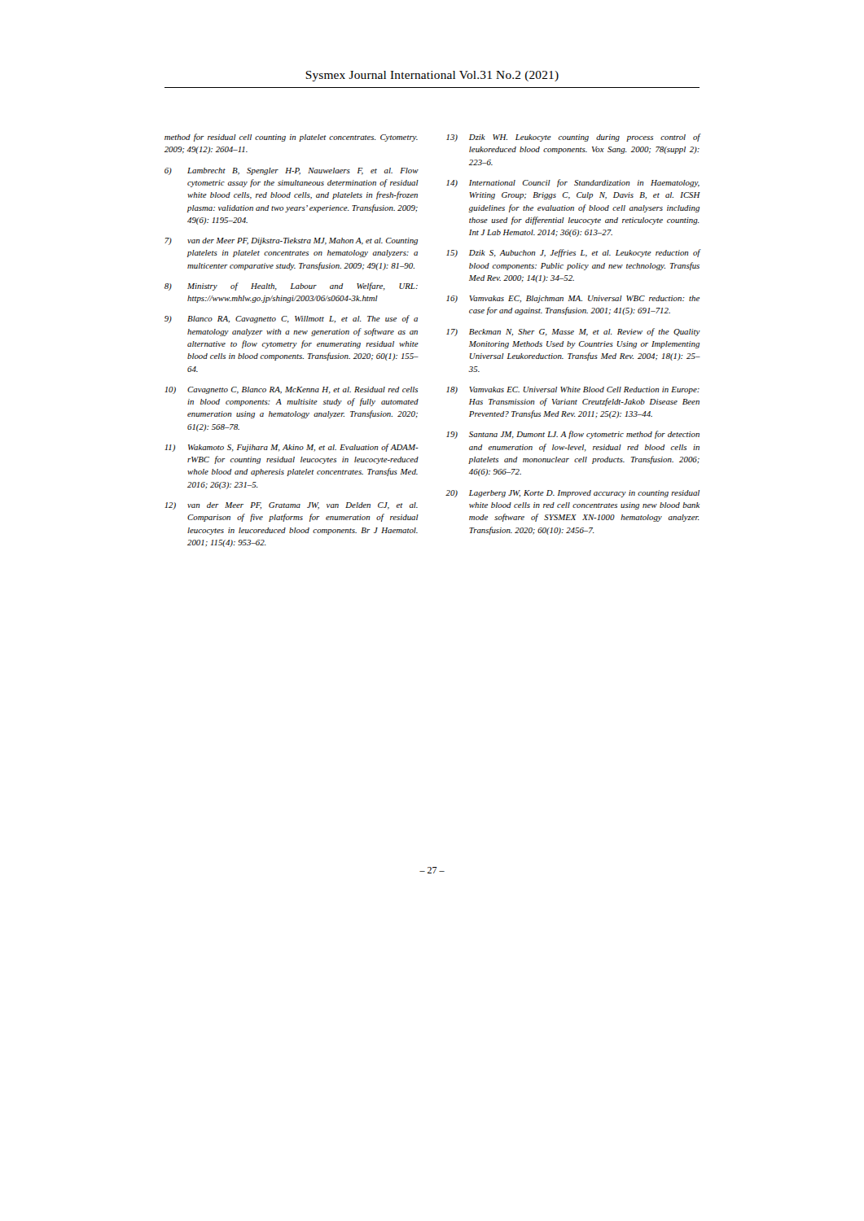Sysmex Journal International Vol.31 No.2 (2021)
method for residual cell counting in platelet concentrates. Cytometry. 2009; 49(12): 2604–11.
6) Lambrecht B, Spengler H-P, Nauwelaers F, et al. Flow cytometric assay for the simultaneous determination of residual white blood cells, red blood cells, and platelets in fresh-frozen plasma: validation and two years’ experience. Transfusion. 2009; 49(6): 1195–204.
7) van der Meer PF, Dijkstra-Tiekstra MJ, Mahon A, et al. Counting platelets in platelet concentrates on hematology analyzers: a multicenter comparative study. Transfusion. 2009; 49(1): 81–90.
8) Ministry of Health, Labour and Welfare, URL: https://www.mhlw.go.jp/shingi/2003/06/s0604-3k.html
9) Blanco RA, Cavagnetto C, Willmott L, et al. The use of a hematology analyzer with a new generation of software as an alternative to flow cytometry for enumerating residual white blood cells in blood components. Transfusion. 2020; 60(1): 155–64.
10) Cavagnetto C, Blanco RA, McKenna H, et al. Residual red cells in blood components: A multisite study of fully automated enumeration using a hematology analyzer. Transfusion. 2020; 61(2): 568–78.
11) Wakamoto S, Fujihara M, Akino M, et al. Evaluation of ADAM-rWBC for counting residual leucocytes in leucocyte-reduced whole blood and apheresis platelet concentrates. Transfus Med. 2016; 26(3): 231–5.
12) van der Meer PF, Gratama JW, van Delden CJ, et al. Comparison of five platforms for enumeration of residual leucocytes in leucoreduced blood components. Br J Haematol. 2001; 115(4): 953–62.
13) Dzik WH. Leukocyte counting during process control of leukoreduced blood components. Vox Sang. 2000; 78(suppl 2): 223–6.
14) International Council for Standardization in Haematology, Writing Group; Briggs C, Culp N, Davis B, et al. ICSH guidelines for the evaluation of blood cell analysers including those used for differential leucocyte and reticulocyte counting. Int J Lab Hematol. 2014; 36(6): 613–27.
15) Dzik S, Aubuchon J, Jeffries L, et al. Leukocyte reduction of blood components: Public policy and new technology. Transfus Med Rev. 2000; 14(1): 34–52.
16) Vamvakas EC, Blajchman MA. Universal WBC reduction: the case for and against. Transfusion. 2001; 41(5): 691–712.
17) Beckman N, Sher G, Masse M, et al. Review of the Quality Monitoring Methods Used by Countries Using or Implementing Universal Leukoreduction. Transfus Med Rev. 2004; 18(1): 25–35.
18) Vamvakas EC. Universal White Blood Cell Reduction in Europe: Has Transmission of Variant Creutzfeldt-Jakob Disease Been Prevented? Transfus Med Rev. 2011; 25(2): 133–44.
19) Santana JM, Dumont LJ. A flow cytometric method for detection and enumeration of low-level, residual red blood cells in platelets and mononuclear cell products. Transfusion. 2006; 46(6): 966–72.
20) Lagerberg JW, Korte D. Improved accuracy in counting residual white blood cells in red cell concentrates using new blood bank mode software of SYSMEX XN-1000 hematology analyzer. Transfusion. 2020; 60(10): 2456–7.
– 27 –